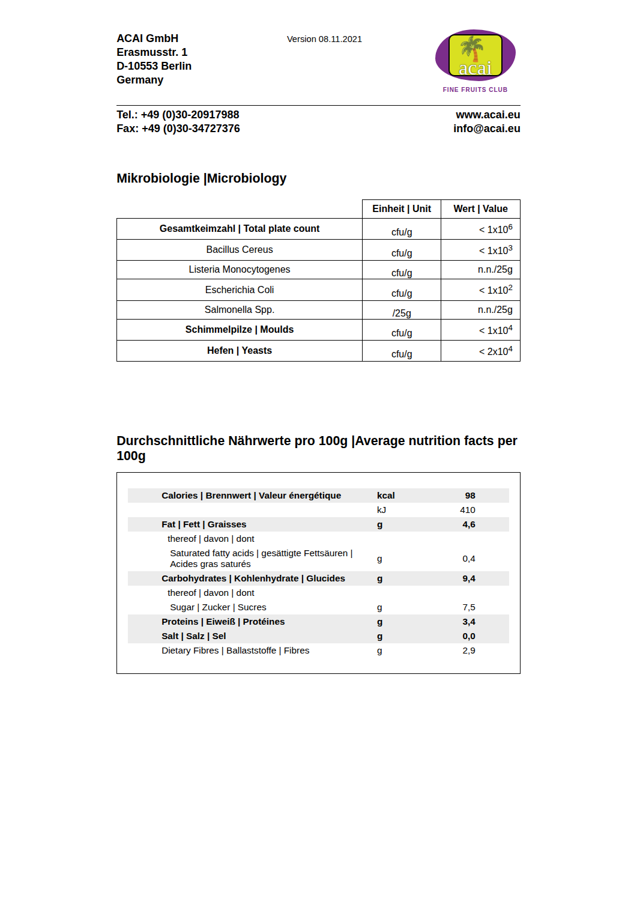Version 08.11.2021
🌴
acai
FINE FRUITS CLUB
ACAI GmbH
Erasmusstr. 1
D-10553 Berlin
Germany
Tel.: +49 (0)30-20917988
Fax: +49 (0)30-34727376
www.acai.eu
info@acai.eu
Mikrobiologie |Microbiology
| | Einheit / Unit | Wert / Value |
| --- | --- | --- |
| Gesamtkeimzahl / Total plate count | cfu/g | < 1x10 6 |
| Bacillus Cereus | cfu/g | < 1x10 3 |
| Listeria Monocytogenes | cfu/g | n.n./25g |
| Escherichia Coli | cfu/g | < 1x10 2 |
| Salmonella Spp. | /25g | n.n./25g |
| Schimmelpilze / Moulds | cfu/g | < 1x10 4 |
| Hefen / Yeasts | cfu/g | < 2x10 4 |
Durchschnittliche Nährwerte pro 100g |Average nutrition facts per 100g
| Calories / Brennwert / Valeur énergétique | kcal | 98 |
| | kJ | 410 |
| Fat / Fett / Graisses | g | 4,6 |
| thereof / davon / dont | | |
| Saturated fatty acids / gesättigte Fettsäuren / Acides gras saturés | g | 0,4 |
| Carbohydrates / Kohlenhydrate / Glucides | g | 9,4 |
| thereof / davon / dont | | |
| Sugar / Zucker / Sucres | g | 7,5 |
| Proteins / Eiweiß / Protéines | g | 3,4 |
| Salt / Salz / Sel | g | 0,0 |
| Dietary Fibres / Ballaststoffe / Fibres | g | 2,9 |